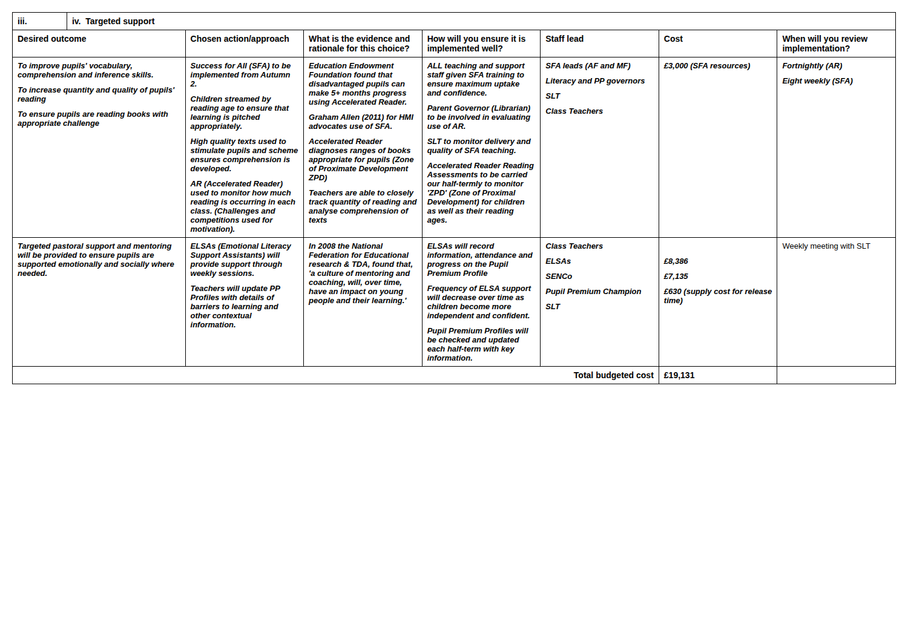| iii. | iv. Targeted support |
| Desired outcome | Chosen action/approach | What is the evidence and rationale for this choice? | How will you ensure it is implemented well? | Staff lead | Cost | When will you review implementation? |
| To improve pupils' vocabulary, comprehension and inference skills. To increase quantity and quality of pupils' reading To ensure pupils are reading books with appropriate challenge | Success for All (SFA) to be implemented from Autumn 2. Children streamed by reading age to ensure that learning is pitched appropriately. High quality texts used to stimulate pupils and scheme ensures comprehension is developed. AR (Accelerated Reader) used to monitor how much reading is occurring in each class. (Challenges and competitions used for motivation). | Education Endowment Foundation found that disadvantaged pupils can make 5+ months progress using Accelerated Reader. Graham Allen (2011) for HMI advocates use of SFA. Accelerated Reader diagnoses ranges of books appropriate for pupils (Zone of Proximate Development ZPD) Teachers are able to closely track quantity of reading and analyse comprehension of texts | ALL teaching and support staff given SFA training to ensure maximum uptake and confidence. Parent Governor (Librarian) to be involved in evaluating use of AR. SLT to monitor delivery and quality of SFA teaching. Accelerated Reader Reading Assessments to be carried our half-termly to monitor 'ZPD' (Zone of Proximal Development) for children as well as their reading ages. | SFA leads (AF and MF) Literacy and PP governors SLT Class Teachers | £3,000 (SFA resources) | Fortnightly (AR) Eight weekly (SFA) |
| Targeted pastoral support and mentoring will be provided to ensure pupils are supported emotionally and socially where needed. | ELSAs (Emotional Literacy Support Assistants) will provide support through weekly sessions. Teachers will update PP Profiles with details of barriers to learning and other contextual information. | In 2008 the National Federation for Educational research & TDA, found that, 'a culture of mentoring and coaching, will, over time, have an impact on young people and their learning.' | ELSAs will record information, attendance and progress on the Pupil Premium Profile Frequency of ELSA support will decrease over time as children become more independent and confident. Pupil Premium Profiles will be checked and updated each half-term with key information. | Class Teachers ELSAs SENCo Pupil Premium Champion SLT | £8,386 £7,135 £630 (supply cost for release time) | Weekly meeting with SLT |
| Total budgeted cost | £19,131 | |